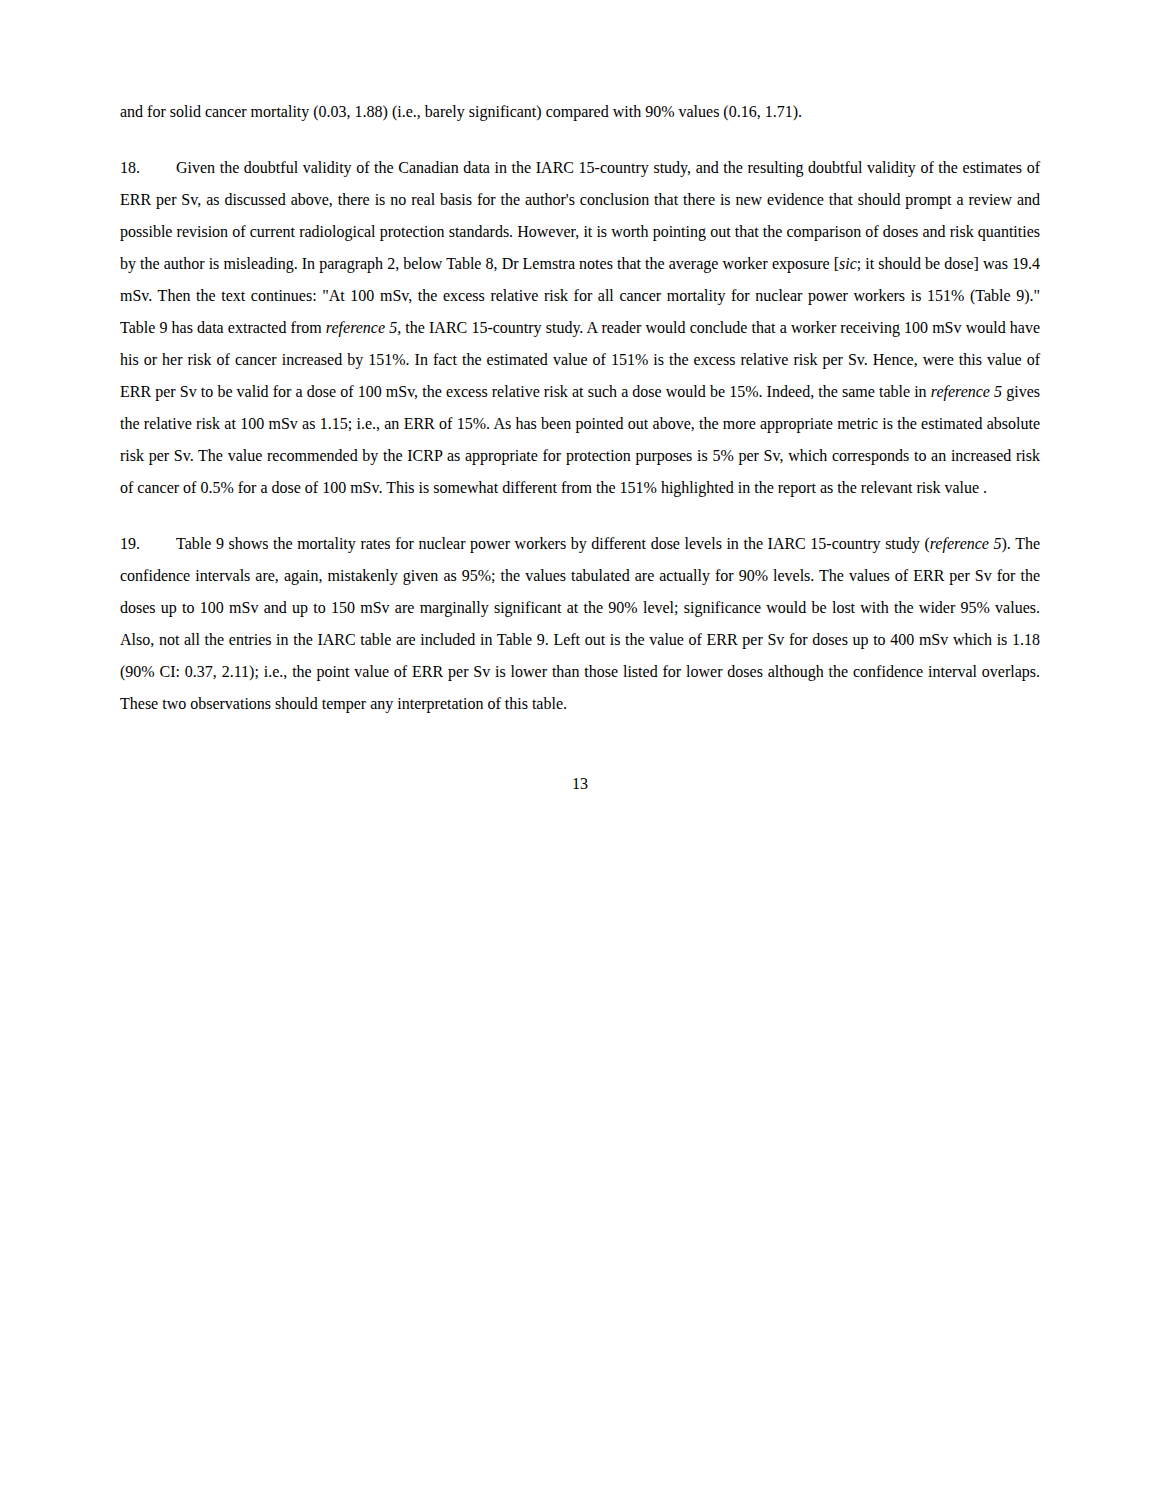and for solid cancer mortality (0.03, 1.88) (i.e., barely significant) compared with 90% values (0.16, 1.71).
18. Given the doubtful validity of the Canadian data in the IARC 15-country study, and the resulting doubtful validity of the estimates of ERR per Sv, as discussed above, there is no real basis for the author's conclusion that there is new evidence that should prompt a review and possible revision of current radiological protection standards. However, it is worth pointing out that the comparison of doses and risk quantities by the author is misleading. In paragraph 2, below Table 8, Dr Lemstra notes that the average worker exposure [sic; it should be dose] was 19.4 mSv. Then the text continues: "At 100 mSv, the excess relative risk for all cancer mortality for nuclear power workers is 151% (Table 9)." Table 9 has data extracted from reference 5, the IARC 15-country study. A reader would conclude that a worker receiving 100 mSv would have his or her risk of cancer increased by 151%. In fact the estimated value of 151% is the excess relative risk per Sv. Hence, were this value of ERR per Sv to be valid for a dose of 100 mSv, the excess relative risk at such a dose would be 15%. Indeed, the same table in reference 5 gives the relative risk at 100 mSv as 1.15; i.e., an ERR of 15%. As has been pointed out above, the more appropriate metric is the estimated absolute risk per Sv. The value recommended by the ICRP as appropriate for protection purposes is 5% per Sv, which corresponds to an increased risk of cancer of 0.5% for a dose of 100 mSv. This is somewhat different from the 151% highlighted in the report as the relevant risk value .
19. Table 9 shows the mortality rates for nuclear power workers by different dose levels in the IARC 15-country study (reference 5). The confidence intervals are, again, mistakenly given as 95%; the values tabulated are actually for 90% levels. The values of ERR per Sv for the doses up to 100 mSv and up to 150 mSv are marginally significant at the 90% level; significance would be lost with the wider 95% values. Also, not all the entries in the IARC table are included in Table 9. Left out is the value of ERR per Sv for doses up to 400 mSv which is 1.18 (90% CI: 0.37, 2.11); i.e., the point value of ERR per Sv is lower than those listed for lower doses although the confidence interval overlaps. These two observations should temper any interpretation of this table.
13